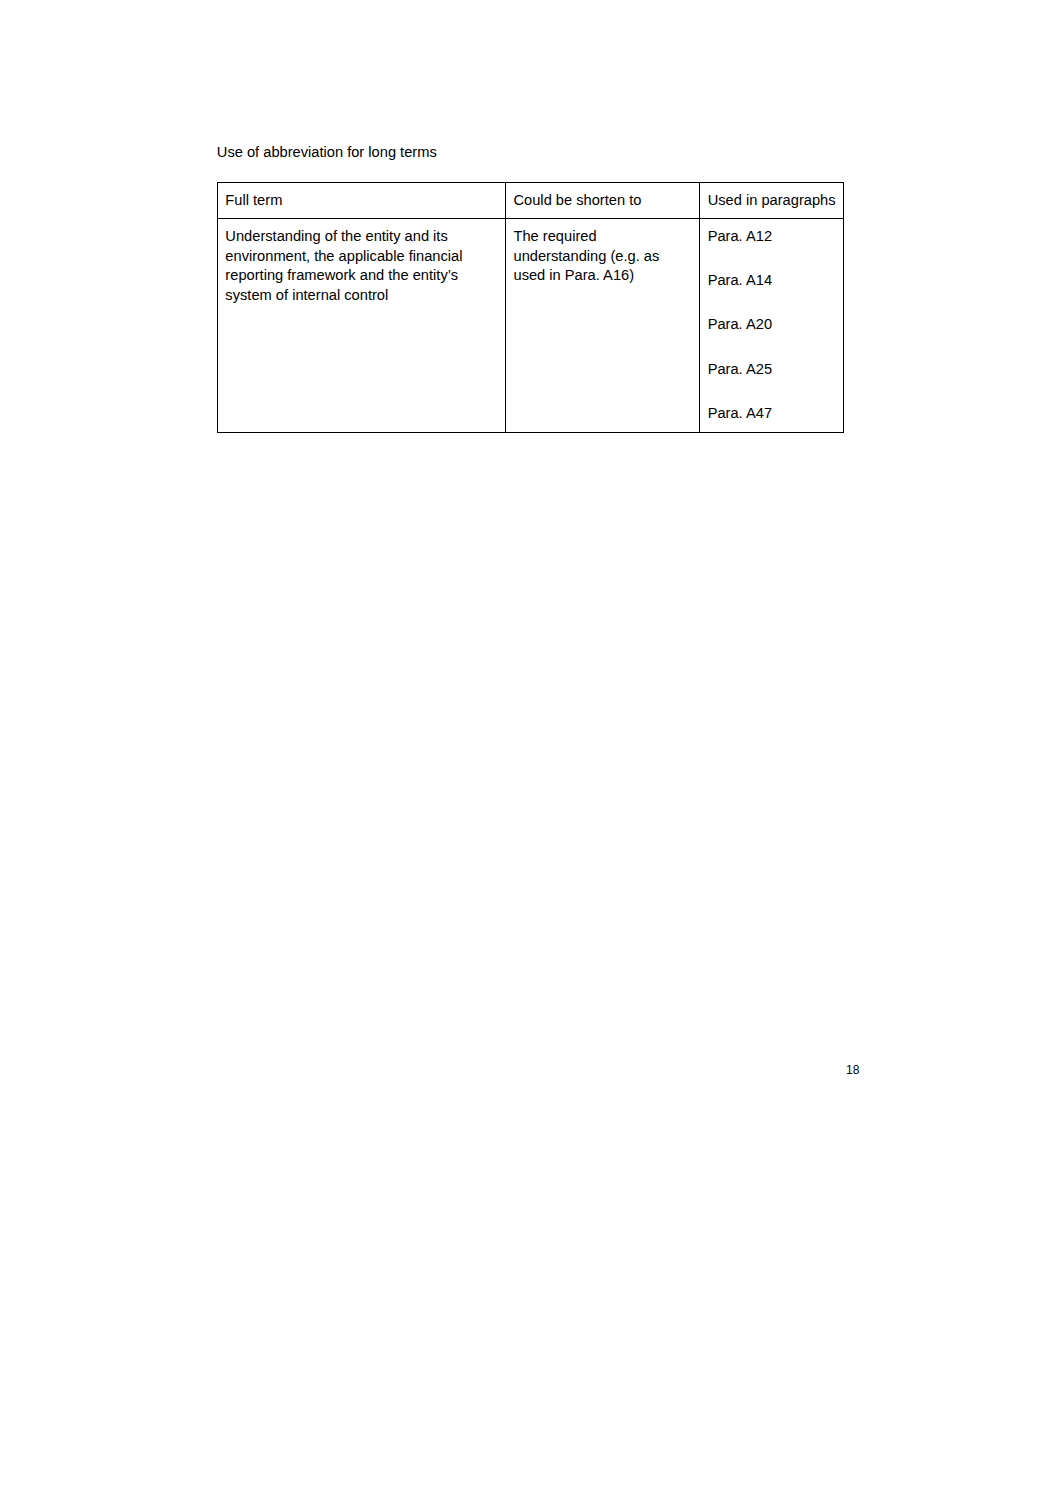Use of abbreviation for long terms
| Full term | Could be shorten to | Used in paragraphs |
| --- | --- | --- |
| Understanding of the entity and its environment, the applicable financial reporting framework and the entity’s system of internal control | The required understanding (e.g. as used in Para. A16) | Para. A12 Para. A14 Para. A20 Para. A25 Para. A47 |
18